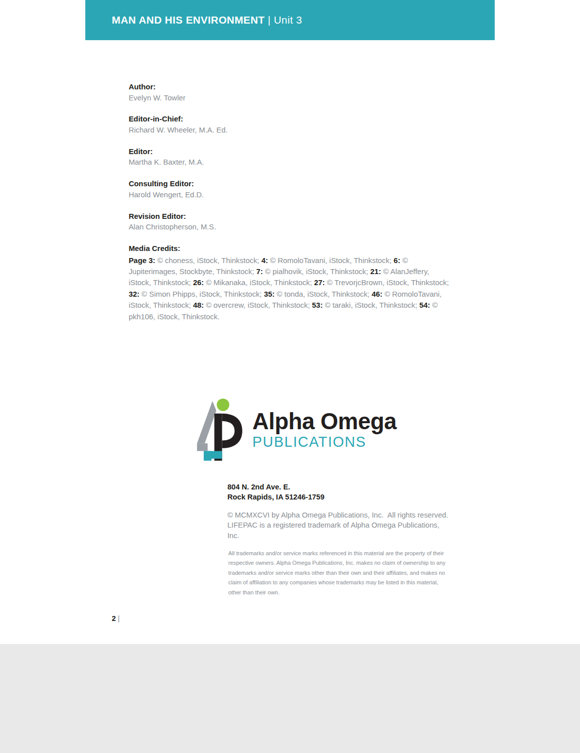MAN AND HIS ENVIRONMENT | Unit 3
Author:
Evelyn W. Towler
Editor-in-Chief:
Richard W. Wheeler, M.A. Ed.
Editor:
Martha K. Baxter, M.A.
Consulting Editor:
Harold Wengert, Ed.D.
Revision Editor:
Alan Christopherson, M.S.
Media Credits:
Page 3: © choness, iStock, Thinkstock; 4: © RomoloTavani, iStock, Thinkstock; 6: © Jupiterimages, Stockbyte, Thinkstock; 7: © pialhovik, iStock, Thinkstock; 21: © AlanJeffery, iStock, Thinkstock; 26: © Mikanaka, iStock, Thinkstock; 27: © TrevorjcBrown, iStock, Thinkstock; 32: © Simon Phipps, iStock, Thinkstock; 35: © tonda, iStock, Thinkstock; 46: © RomoloTavani, iStock, Thinkstock; 48: © overcrew, iStock, Thinkstock; 53: © taraki, iStock, Thinkstock; 54: © pkh106, iStock, Thinkstock.
Alpha Omega Publications mark
Alpha Omega
PUBLICATIONS
804 N. 2nd Ave. E.
Rock Rapids, IA 51246-1759
© MCMXCVI by Alpha Omega Publications, Inc. All rights reserved.
LIFEPAC is a registered trademark of Alpha Omega Publications, Inc.
All trademarks and/or service marks referenced in this material are the property of their respective owners. Alpha Omega Publications, Inc. makes no claim of ownership to any trademarks and/or service marks other than their own and their affiliates, and makes no claim of affiliation to any companies whose trademarks may be listed in this material, other than their own.
2|